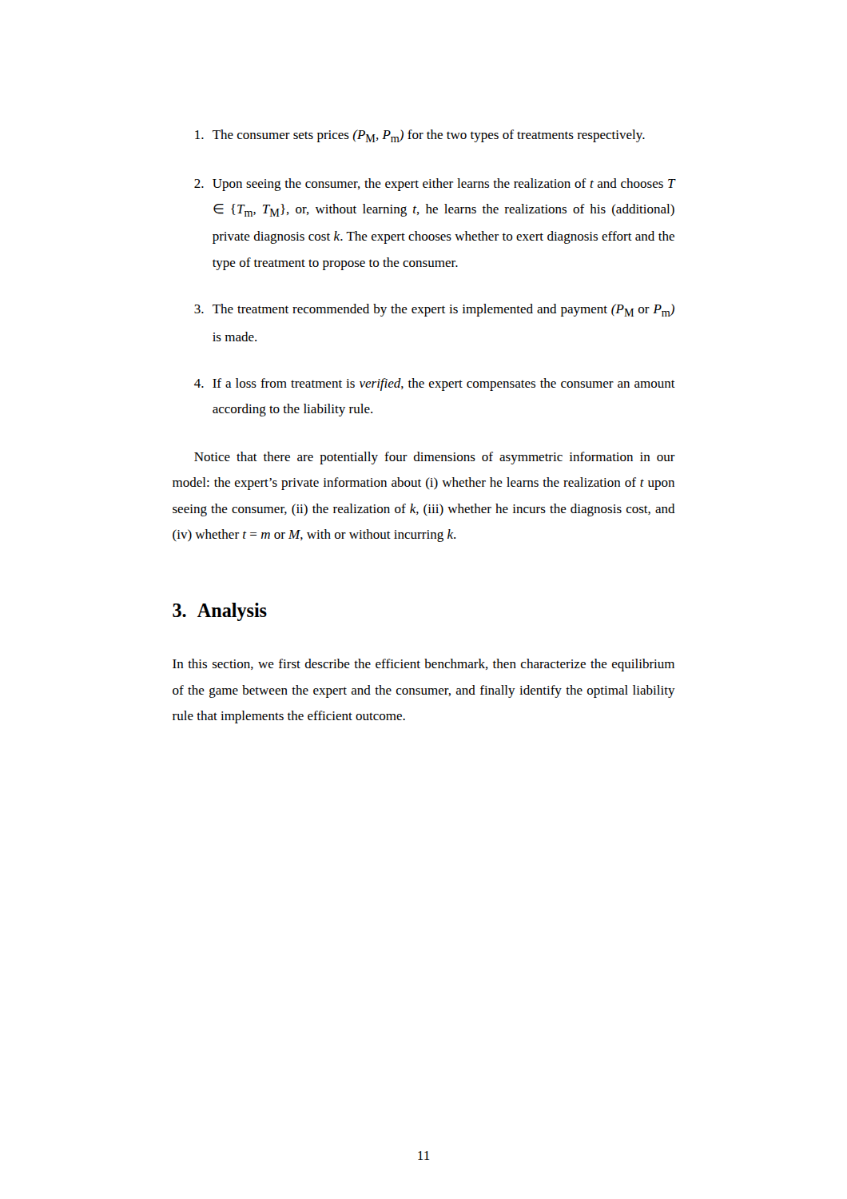The consumer sets prices (PM, Pm) for the two types of treatments respectively.
Upon seeing the consumer, the expert either learns the realization of t and chooses T ∈ {Tm, TM}, or, without learning t, he learns the realizations of his (additional) private diagnosis cost k. The expert chooses whether to exert diagnosis effort and the type of treatment to propose to the consumer.
The treatment recommended by the expert is implemented and payment (PM or Pm) is made.
If a loss from treatment is verified, the expert compensates the consumer an amount according to the liability rule.
Notice that there are potentially four dimensions of asymmetric information in our model: the expert’s private information about (i) whether he learns the realization of t upon seeing the consumer, (ii) the realization of k, (iii) whether he incurs the diagnosis cost, and (iv) whether t = m or M, with or without incurring k.
3. Analysis
In this section, we first describe the efficient benchmark, then characterize the equilibrium of the game between the expert and the consumer, and finally identify the optimal liability rule that implements the efficient outcome.
11